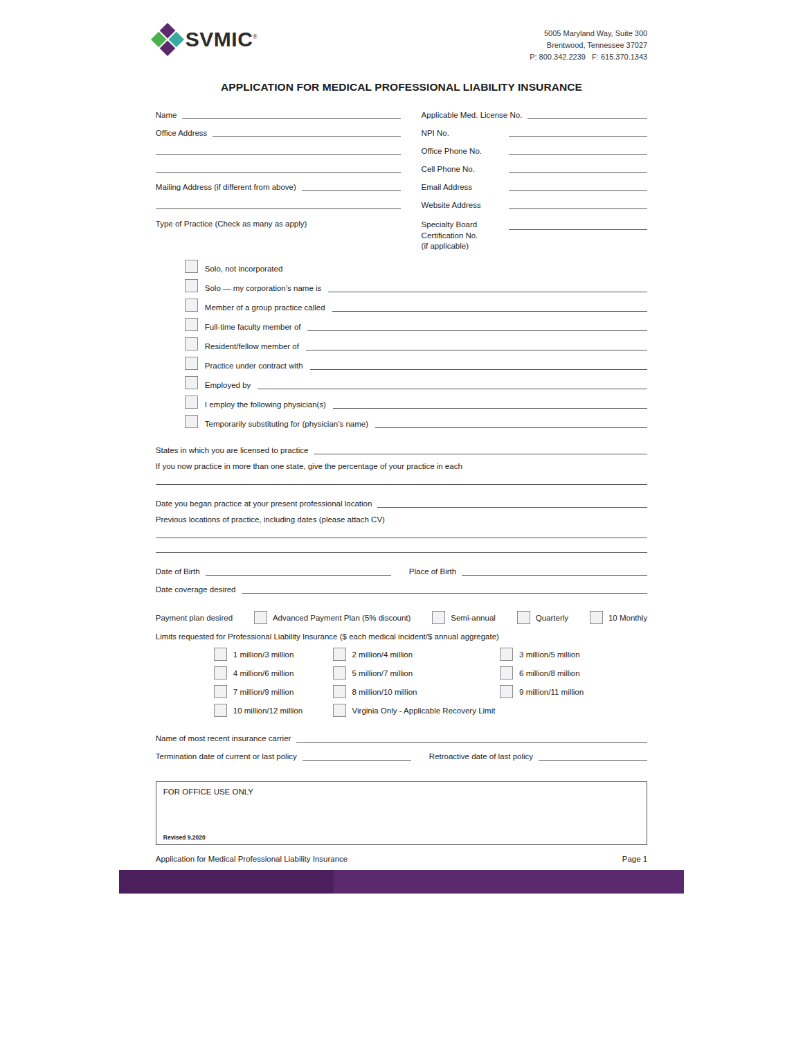SVMIC®
5005 Maryland Way, Suite 300
Brentwood, Tennessee 37027
P: 800.342.2239 F: 615.370.1343
APPLICATION FOR MEDICAL PROFESSIONAL LIABILITY INSURANCE
Name
Office Address
Mailing Address (if different from above)
Applicable Med. License No.
NPI No.
Office Phone No.
Cell Phone No.
Email Address
Website Address
Type of Practice (Check as many as apply)
Specialty Board
Certification No.
(if applicable)
Solo, not incorporated
Solo — my corporation’s name is
Member of a group practice called
Full-time faculty member of
Resident/fellow member of
Practice under contract with
Employed by
I employ the following physician(s)
Temporarily substituting for (physician’s name)
States in which you are licensed to practice
If you now practice in more than one state, give the percentage of your practice in each
Date you began practice at your present professional location
Previous locations of practice, including dates (please attach CV)
Date of Birth Place of Birth
Date coverage desired
Payment plan desired Advanced Payment Plan (5% discount) Semi-annual Quarterly 10 Monthly
Limits requested for Professional Liability Insurance ($ each medical incident/$ annual aggregate)
1 million/3 million 2 million/4 million 3 million/5 million
4 million/6 million 5 million/7 million 6 million/8 million
7 million/9 million 8 million/10 million 9 million/11 million
10 million/12 million Virginia Only - Applicable Recovery Limit
Name of most recent insurance carrier
Termination date of current or last policy Retroactive date of last policy
FOR OFFICE USE ONLY
Revised 9.2020
Application for Medical Professional Liability Insurance Page 1